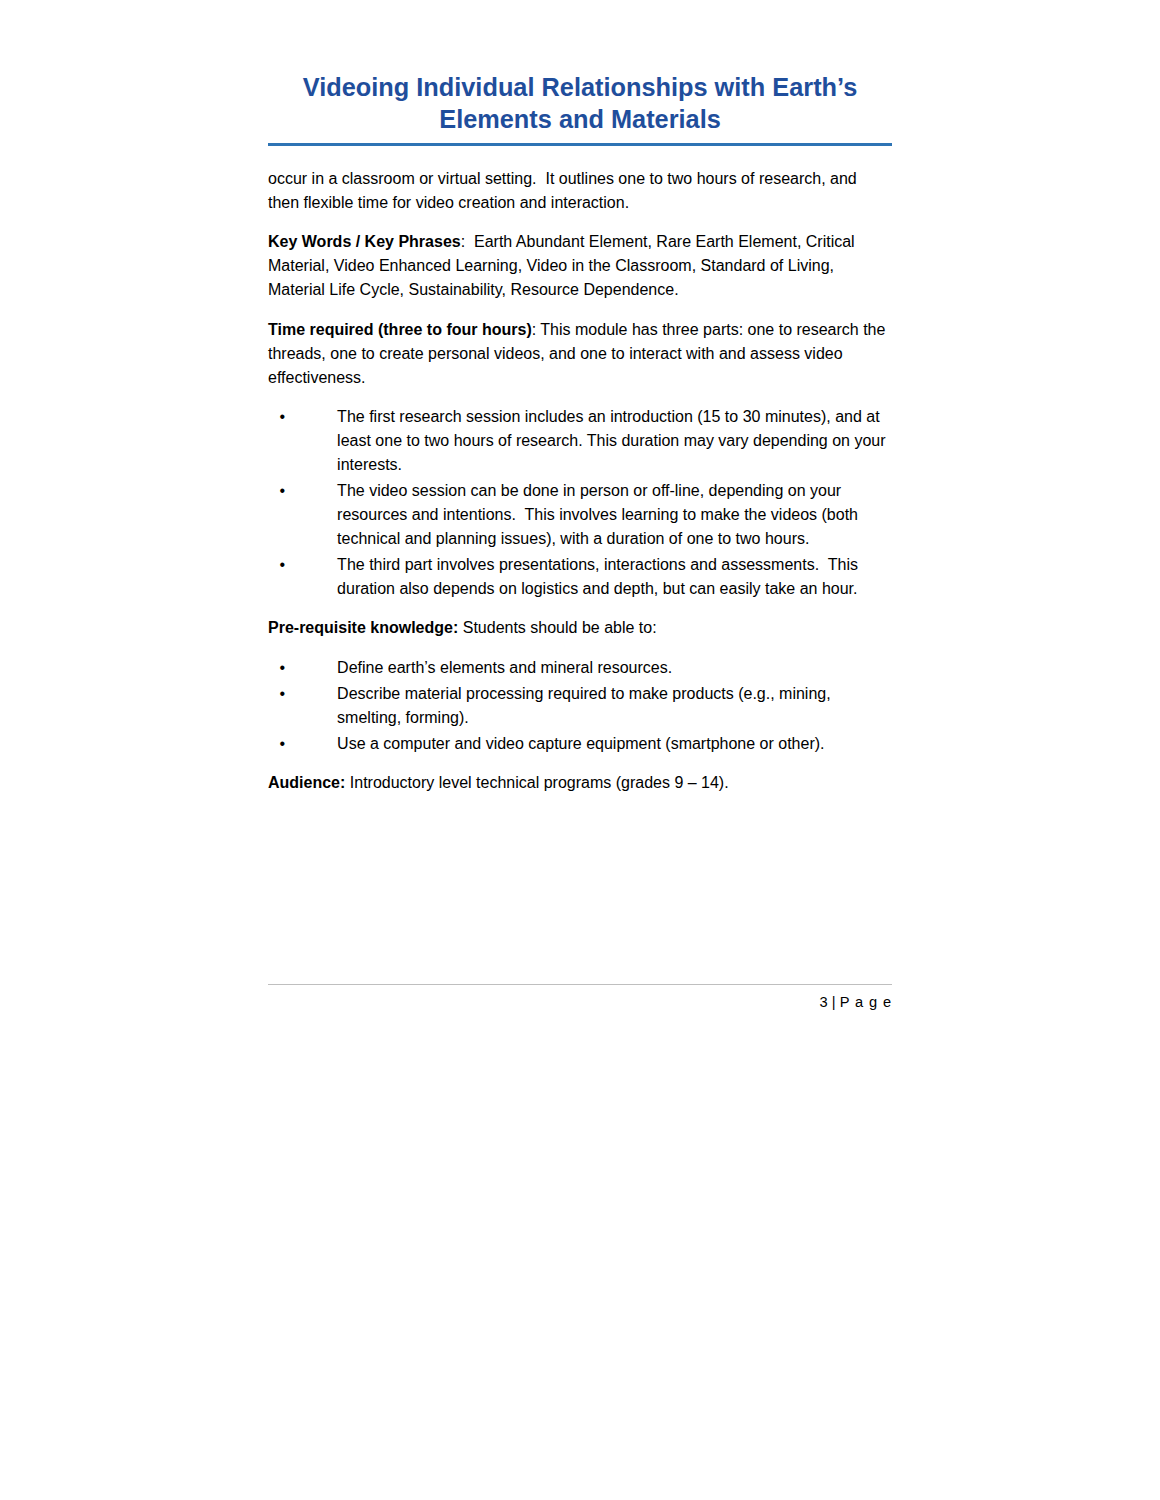Videoing Individual Relationships with Earth’s Elements and Materials
occur in a classroom or virtual setting. It outlines one to two hours of research, and then flexible time for video creation and interaction.
Key Words / Key Phrases: Earth Abundant Element, Rare Earth Element, Critical Material, Video Enhanced Learning, Video in the Classroom, Standard of Living, Material Life Cycle, Sustainability, Resource Dependence.
Time required (three to four hours): This module has three parts: one to research the threads, one to create personal videos, and one to interact with and assess video effectiveness.
The first research session includes an introduction (15 to 30 minutes), and at least one to two hours of research. This duration may vary depending on your interests.
The video session can be done in person or off-line, depending on your resources and intentions. This involves learning to make the videos (both technical and planning issues), with a duration of one to two hours.
The third part involves presentations, interactions and assessments. This duration also depends on logistics and depth, but can easily take an hour.
Pre-requisite knowledge: Students should be able to:
Define earth’s elements and mineral resources.
Describe material processing required to make products (e.g., mining, smelting, forming).
Use a computer and video capture equipment (smartphone or other).
Audience: Introductory level technical programs (grades 9 – 14).
3 | P a g e